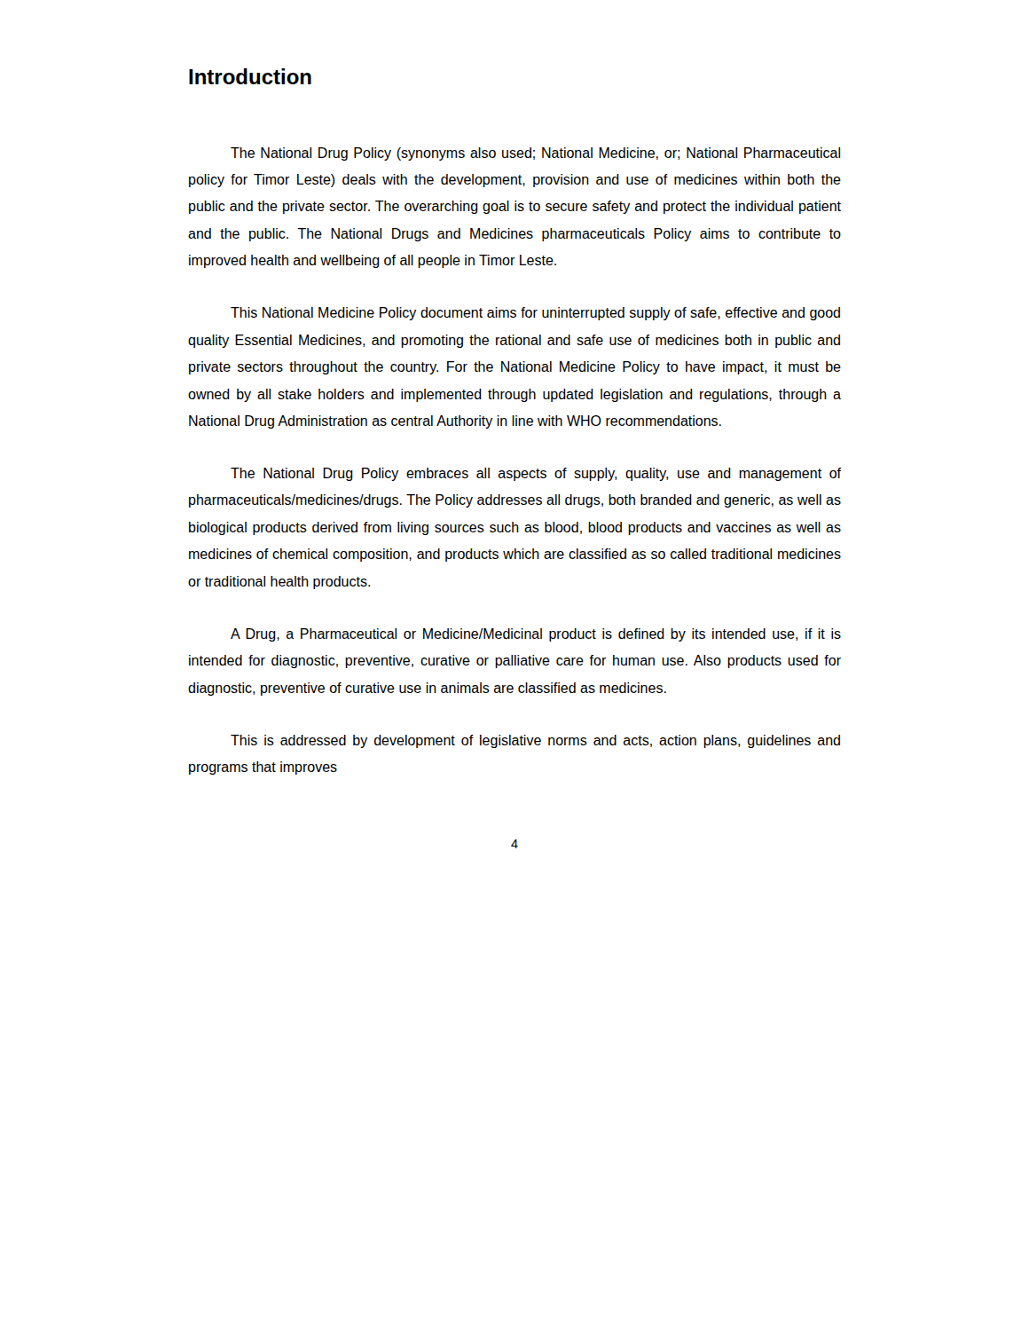Introduction
The National Drug Policy (synonyms also used; National Medicine, or; National Pharmaceutical policy for Timor Leste) deals with the development, provision and use of medicines within both the public and the private sector. The overarching goal is to secure safety and protect the individual patient and the public. The National Drugs and Medicines pharmaceuticals Policy aims to contribute to improved health and wellbeing of all people in Timor Leste.
This National Medicine Policy document aims for uninterrupted supply of safe, effective and good quality Essential Medicines, and promoting the rational and safe use of medicines both in public and private sectors throughout the country. For the National Medicine Policy to have impact, it must be owned by all stake holders and implemented through updated legislation and regulations, through a National Drug Administration as central Authority in line with WHO recommendations.
The National Drug Policy embraces all aspects of supply, quality, use and management of pharmaceuticals/medicines/drugs. The Policy addresses all drugs, both branded and generic, as well as biological products derived from living sources such as blood, blood products and vaccines as well as medicines of chemical composition, and products which are classified as so called traditional medicines or traditional health products.
A Drug, a Pharmaceutical or Medicine/Medicinal product is defined by its intended use, if it is intended for diagnostic, preventive, curative or palliative care for human use. Also products used for diagnostic, preventive of curative use in animals are classified as medicines.
This is addressed by development of legislative norms and acts, action plans, guidelines and programs that improves
4